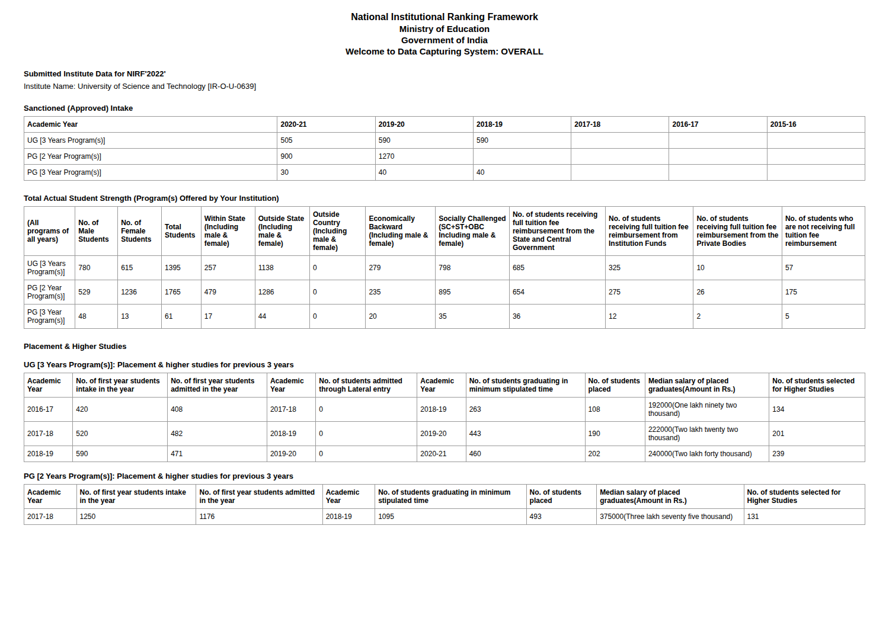National Institutional Ranking Framework
Ministry of Education
Government of India
Welcome to Data Capturing System: OVERALL
Submitted Institute Data for NIRF'2022'
Institute Name: University of Science and Technology [IR-O-U-0639]
Sanctioned (Approved) Intake
| Academic Year | 2020-21 | 2019-20 | 2018-19 | 2017-18 | 2016-17 | 2015-16 |
| --- | --- | --- | --- | --- | --- | --- |
| UG [3 Years Program(s)] | 505 | 590 | 590 | | | |
| PG [2 Year Program(s)] | 900 | 1270 | | | | |
| PG [3 Year Program(s)] | 30 | 40 | 40 | | | |
Total Actual Student Strength (Program(s) Offered by Your Institution)
| (All programs of all years) | No. of Male Students | No. of Female Students | Total Students | Within State (Including male & female) | Outside State (Including male & female) | Outside Country (Including male & female) | Economically Backward (Including male & female) | Socially Challenged (SC+ST+OBC Including male & female) | No. of students receiving full tuition fee reimbursement from the State and Central Government | No. of students receiving full tuition fee reimbursement from Institution Funds | No. of students receiving full tuition fee reimbursement from the Private Bodies | No. of students who are not receiving full tuition fee reimbursement |
| --- | --- | --- | --- | --- | --- | --- | --- | --- | --- | --- | --- | --- |
| UG [3 Years Program(s)] | 780 | 615 | 1395 | 257 | 1138 | 0 | 279 | 798 | 685 | 325 | 10 | 57 |
| PG [2 Year Program(s)] | 529 | 1236 | 1765 | 479 | 1286 | 0 | 235 | 895 | 654 | 275 | 26 | 175 |
| PG [3 Year Program(s)] | 48 | 13 | 61 | 17 | 44 | 0 | 20 | 35 | 36 | 12 | 2 | 5 |
Placement & Higher Studies
UG [3 Years Program(s)]: Placement & higher studies for previous 3 years
| Academic Year | No. of first year students intake in the year | No. of first year students admitted in the year | Academic Year | No. of students admitted through Lateral entry | Academic Year | No. of students graduating in minimum stipulated time | No. of students placed | Median salary of placed graduates(Amount in Rs.) | No. of students selected for Higher Studies |
| --- | --- | --- | --- | --- | --- | --- | --- | --- | --- |
| 2016-17 | 420 | 408 | 2017-18 | 0 | 2018-19 | 263 | 108 | 192000(One lakh ninety two thousand) | 134 |
| 2017-18 | 520 | 482 | 2018-19 | 0 | 2019-20 | 443 | 190 | 222000(Two lakh twenty two thousand) | 201 |
| 2018-19 | 590 | 471 | 2019-20 | 0 | 2020-21 | 460 | 202 | 240000(Two lakh forty thousand) | 239 |
PG [2 Years Program(s)]: Placement & higher studies for previous 3 years
| Academic Year | No. of first year students intake in the year | No. of first year students admitted in the year | Academic Year | No. of students graduating in minimum stipulated time | No. of students placed | Median salary of placed graduates(Amount in Rs.) | No. of students selected for Higher Studies |
| --- | --- | --- | --- | --- | --- | --- | --- |
| 2017-18 | 1250 | 1176 | 2018-19 | 1095 | 493 | 375000(Three lakh seventy five thousand) | 131 |